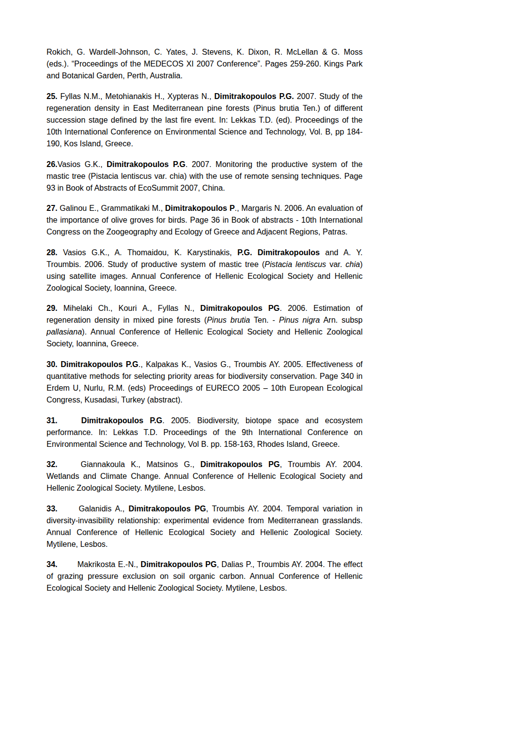Rokich, G. Wardell-Johnson, C. Yates, J. Stevens, K. Dixon, R. McLellan & G. Moss (eds.). “Proceedings of the MEDECOS XI 2007 Conference”. Pages 259-260. Kings Park and Botanical Garden, Perth, Australia.
25. Fyllas N.M., Metohianakis H., Xypteras N., Dimitrakopoulos P.G. 2007. Study of the regeneration density in East Mediterranean pine forests (Pinus brutia Ten.) of different succession stage defined by the last fire event. In: Lekkas T.D. (ed). Proceedings of the 10th International Conference on Environmental Science and Technology, Vol. B, pp 184-190, Kos Island, Greece.
26. Vasios G.K., Dimitrakopoulos P.G. 2007. Monitoring the productive system of the mastic tree (Pistacia lentiscus var. chia) with the use of remote sensing techniques. Page 93 in Book of Abstracts of EcoSummit 2007, China.
27. Galinou E., Grammatikaki M., Dimitrakopoulos P., Margaris N. 2006. An evaluation of the importance of olive groves for birds. Page 36 in Book of abstracts - 10th International Congress on the Zoogeography and Ecology of Greece and Adjacent Regions, Patras.
28. Vasios G.K., A. Thomaidou, K. Karystinakis, P.G. Dimitrakopoulos and A. Y. Troumbis. 2006. Study of productive system of mastic tree (Pistacia lentiscus var. chia) using satellite images. Annual Conference of Hellenic Ecological Society and Hellenic Zoological Society, Ioannina, Greece.
29. Mihelaki Ch., Kouri A., Fyllas N., Dimitrakopoulos PG. 2006. Estimation of regeneration density in mixed pine forests (Pinus brutia Ten. - Pinus nigra Arn. subsp pallasiana). Annual Conference of Hellenic Ecological Society and Hellenic Zoological Society, Ioannina, Greece.
30. Dimitrakopoulos P.G., Kalpakas K., Vasios G., Troumbis AY. 2005. Effectiveness of quantitative methods for selecting priority areas for biodiversity conservation. Page 340 in Erdem U, Nurlu, R.M. (eds) Proceedings of EURECO 2005 – 10th European Ecological Congress, Kusadasi, Turkey (abstract).
31. Dimitrakopoulos P.G. 2005. Biodiversity, biotope space and ecosystem performance. In: Lekkas T.D. Proceedings of the 9th International Conference on Environmental Science and Technology, Vol B. pp. 158-163, Rhodes Island, Greece.
32. Giannakoula K., Matsinos G., Dimitrakopoulos PG, Troumbis AY. 2004. Wetlands and Climate Change. Annual Conference of Hellenic Ecological Society and Hellenic Zoological Society. Mytilene, Lesbos.
33. Galanidis A., Dimitrakopoulos PG, Troumbis AY. 2004. Temporal variation in diversity-invasibility relationship: experimental evidence from Mediterranean grasslands. Annual Conference of Hellenic Ecological Society and Hellenic Zoological Society. Mytilene, Lesbos.
34. Makrikosta E.-N., Dimitrakopoulos PG, Dalias P., Troumbis AY. 2004. The effect of grazing pressure exclusion on soil organic carbon. Annual Conference of Hellenic Ecological Society and Hellenic Zoological Society. Mytilene, Lesbos.